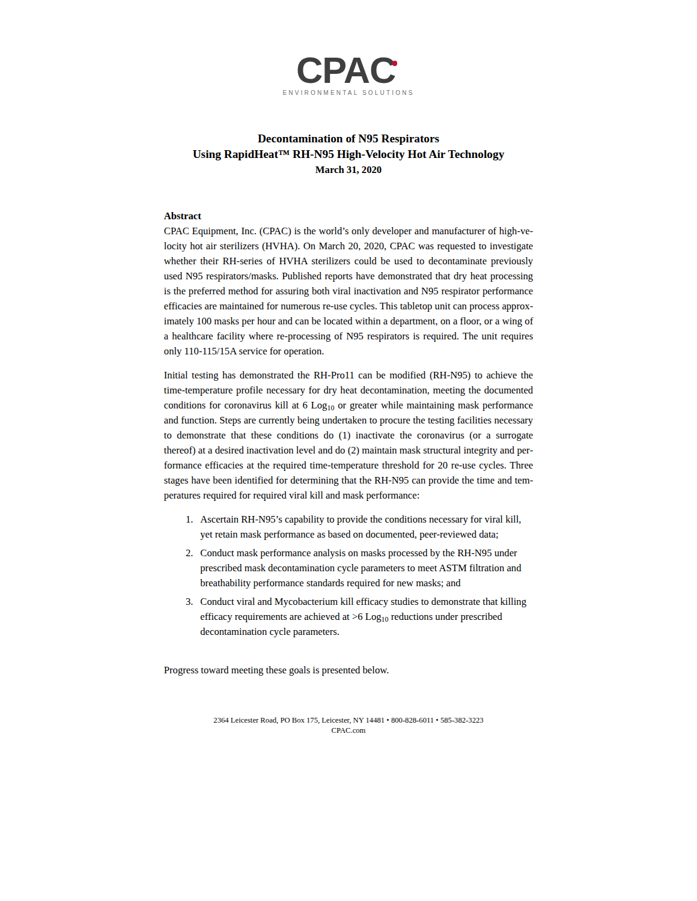CPAC
Environmental Solutions
Decontamination of N95 Respirators
Using RapidHeat™ RH-N95 High-Velocity Hot Air Technology
March 31, 2020
Abstract
CPAC Equipment, Inc. (CPAC) is the world’s only developer and manufacturer of high-velocity hot air sterilizers (HVHA). On March 20, 2020, CPAC was requested to investigate whether their RH-series of HVHA sterilizers could be used to decontaminate previously used N95 respirators/masks. Published reports have demonstrated that dry heat processing is the preferred method for assuring both viral inactivation and N95 respirator performance efficacies are maintained for numerous re-use cycles. This tabletop unit can process approximately 100 masks per hour and can be located within a department, on a floor, or a wing of a healthcare facility where re-processing of N95 respirators is required. The unit requires only 110-115/15A service for operation.
Initial testing has demonstrated the RH-Pro11 can be modified (RH-N95) to achieve the time-temperature profile necessary for dry heat decontamination, meeting the documented conditions for coronavirus kill at 6 Log10 or greater while maintaining mask performance and function. Steps are currently being undertaken to procure the testing facilities necessary to demonstrate that these conditions do (1) inactivate the coronavirus (or a surrogate thereof) at a desired inactivation level and do (2) maintain mask structural integrity and performance efficacies at the required time-temperature threshold for 20 re-use cycles. Three stages have been identified for determining that the RH-N95 can provide the time and temperatures required for required viral kill and mask performance:
Ascertain RH-N95’s capability to provide the conditions necessary for viral kill, yet retain mask performance as based on documented, peer-reviewed data;
Conduct mask performance analysis on masks processed by the RH-N95 under prescribed mask decontamination cycle parameters to meet ASTM filtration and breathability performance standards required for new masks; and
Conduct viral and Mycobacterium kill efficacy studies to demonstrate that killing efficacy requirements are achieved at >6 Log10 reductions under prescribed decontamination cycle parameters.
Progress toward meeting these goals is presented below.
2364 Leicester Road, PO Box 175, Leicester, NY 14481 • 800-828-6011 • 585-382-3223
CPAC.com